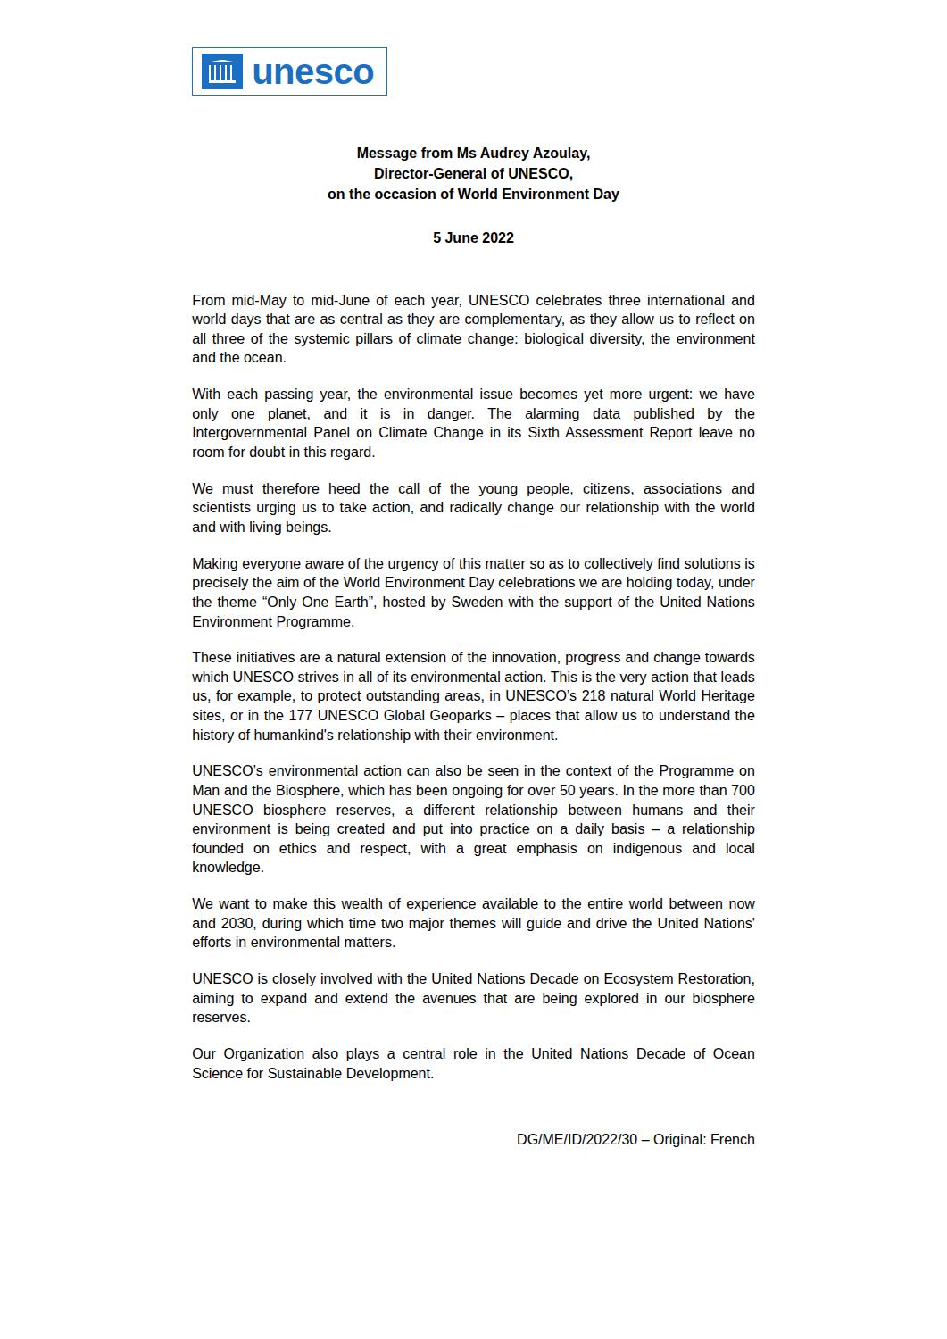unesco
Message from Ms Audrey Azoulay,
Director-General of UNESCO,
on the occasion of World Environment Day
5 June 2022
From mid-May to mid-June of each year, UNESCO celebrates three international and world days that are as central as they are complementary, as they allow us to reflect on all three of the systemic pillars of climate change: biological diversity, the environment and the ocean.
With each passing year, the environmental issue becomes yet more urgent: we have only one planet, and it is in danger. The alarming data published by the Intergovernmental Panel on Climate Change in its Sixth Assessment Report leave no room for doubt in this regard.
We must therefore heed the call of the young people, citizens, associations and scientists urging us to take action, and radically change our relationship with the world and with living beings.
Making everyone aware of the urgency of this matter so as to collectively find solutions is precisely the aim of the World Environment Day celebrations we are holding today, under the theme “Only One Earth”, hosted by Sweden with the support of the United Nations Environment Programme.
These initiatives are a natural extension of the innovation, progress and change towards which UNESCO strives in all of its environmental action. This is the very action that leads us, for example, to protect outstanding areas, in UNESCO’s 218 natural World Heritage sites, or in the 177 UNESCO Global Geoparks – places that allow us to understand the history of humankind's relationship with their environment.
UNESCO’s environmental action can also be seen in the context of the Programme on Man and the Biosphere, which has been ongoing for over 50 years. In the more than 700 UNESCO biosphere reserves, a different relationship between humans and their environment is being created and put into practice on a daily basis – a relationship founded on ethics and respect, with a great emphasis on indigenous and local knowledge.
We want to make this wealth of experience available to the entire world between now and 2030, during which time two major themes will guide and drive the United Nations' efforts in environmental matters.
UNESCO is closely involved with the United Nations Decade on Ecosystem Restoration, aiming to expand and extend the avenues that are being explored in our biosphere reserves.
Our Organization also plays a central role in the United Nations Decade of Ocean Science for Sustainable Development.
DG/ME/ID/2022/30 – Original: French